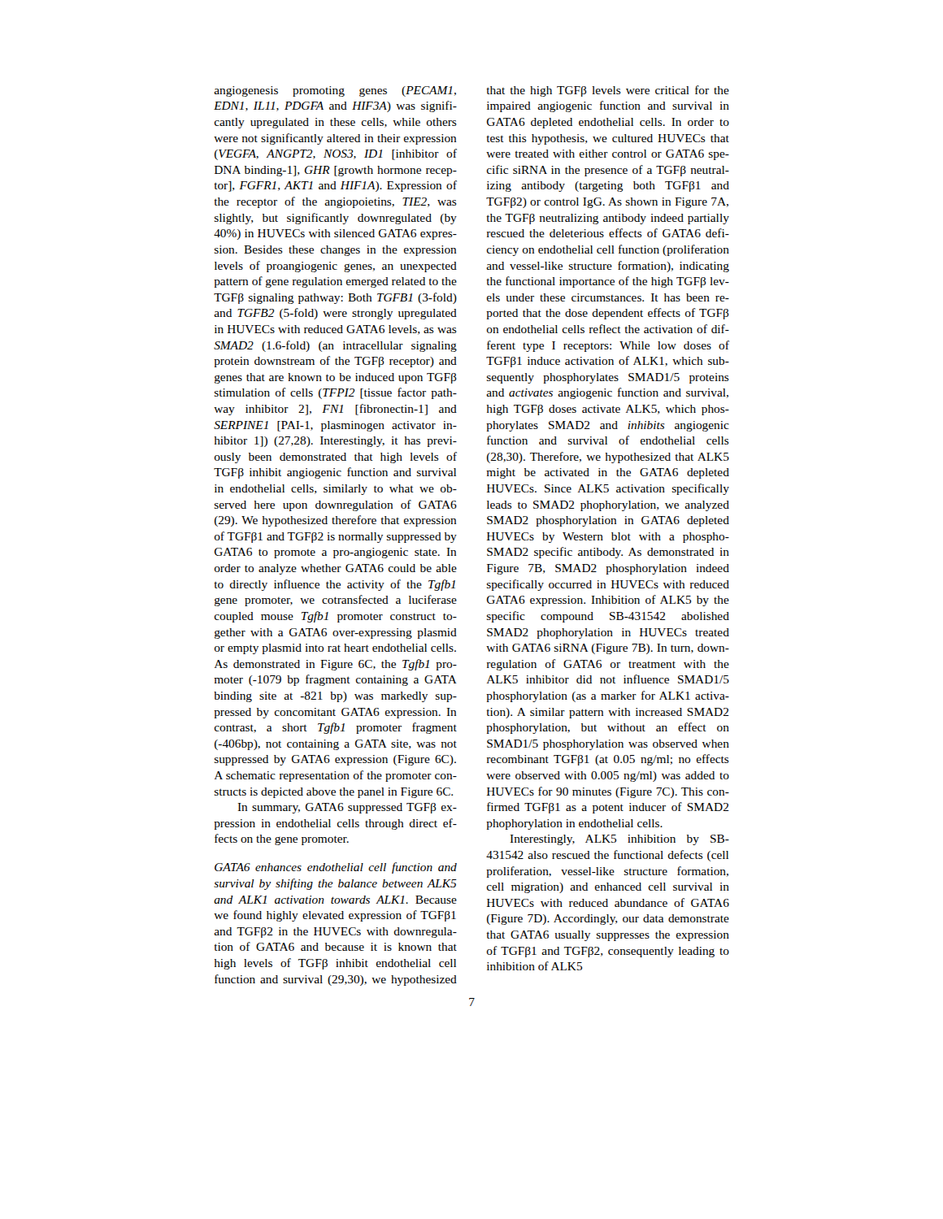angiogenesis promoting genes (PECAM1, EDN1, IL11, PDGFA and HIF3A) was significantly upregulated in these cells, while others were not significantly altered in their expression (VEGFA, ANGPT2, NOS3, ID1 [inhibitor of DNA binding-1], GHR [growth hormone receptor], FGFR1, AKT1 and HIF1A). Expression of the receptor of the angiopoietins, TIE2, was slightly, but significantly downregulated (by 40%) in HUVECs with silenced GATA6 expression. Besides these changes in the expression levels of proangiogenic genes, an unexpected pattern of gene regulation emerged related to the TGFβ signaling pathway: Both TGFB1 (3-fold) and TGFB2 (5-fold) were strongly upregulated in HUVECs with reduced GATA6 levels, as was SMAD2 (1.6-fold) (an intracellular signaling protein downstream of the TGFβ receptor) and genes that are known to be induced upon TGFβ stimulation of cells (TFPI2 [tissue factor pathway inhibitor 2], FN1 [fibronectin-1] and SERPINE1 [PAI-1, plasminogen activator inhibitor 1]) (27,28). Interestingly, it has previously been demonstrated that high levels of TGFβ inhibit angiogenic function and survival in endothelial cells, similarly to what we observed here upon downregulation of GATA6 (29). We hypothesized therefore that expression of TGFβ1 and TGFβ2 is normally suppressed by GATA6 to promote a pro-angiogenic state. In order to analyze whether GATA6 could be able to directly influence the activity of the Tgfb1 gene promoter, we cotransfected a luciferase coupled mouse Tgfb1 promoter construct together with a GATA6 over-expressing plasmid or empty plasmid into rat heart endothelial cells. As demonstrated in Figure 6C, the Tgfb1 promoter (-1079 bp fragment containing a GATA binding site at -821 bp) was markedly suppressed by concomitant GATA6 expression. In contrast, a short Tgfb1 promoter fragment (-406bp), not containing a GATA site, was not suppressed by GATA6 expression (Figure 6C). A schematic representation of the promoter constructs is depicted above the panel in Figure 6C.
In summary, GATA6 suppressed TGFβ expression in endothelial cells through direct effects on the gene promoter.
GATA6 enhances endothelial cell function and survival by shifting the balance between ALK5 and ALK1 activation towards ALK1. Because we found highly elevated expression of TGFβ1 and TGFβ2 in the HUVECs with downregulation of GATA6 and because it is known that high levels of TGFβ inhibit endothelial cell function and survival (29,30), we hypothesized that the high TGFβ levels were critical for the impaired angiogenic function and survival in GATA6 depleted endothelial cells. In order to test this hypothesis, we cultured HUVECs that were treated with either control or GATA6 specific siRNA in the presence of a TGFβ neutralizing antibody (targeting both TGFβ1 and TGFβ2) or control IgG. As shown in Figure 7A, the TGFβ neutralizing antibody indeed partially rescued the deleterious effects of GATA6 deficiency on endothelial cell function (proliferation and vessel-like structure formation), indicating the functional importance of the high TGFβ levels under these circumstances. It has been reported that the dose dependent effects of TGFβ on endothelial cells reflect the activation of different type I receptors: While low doses of TGFβ1 induce activation of ALK1, which subsequently phosphorylates SMAD1/5 proteins and activates angiogenic function and survival, high TGFβ doses activate ALK5, which phosphorylates SMAD2 and inhibits angiogenic function and survival of endothelial cells (28,30). Therefore, we hypothesized that ALK5 might be activated in the GATA6 depleted HUVECs. Since ALK5 activation specifically leads to SMAD2 phophorylation, we analyzed SMAD2 phosphorylation in GATA6 depleted HUVECs by Western blot with a phospho-SMAD2 specific antibody. As demonstrated in Figure 7B, SMAD2 phosphorylation indeed specifically occurred in HUVECs with reduced GATA6 expression. Inhibition of ALK5 by the specific compound SB-431542 abolished SMAD2 phophorylation in HUVECs treated with GATA6 siRNA (Figure 7B). In turn, downregulation of GATA6 or treatment with the ALK5 inhibitor did not influence SMAD1/5 phosphorylation (as a marker for ALK1 activation). A similar pattern with increased SMAD2 phosphorylation, but without an effect on SMAD1/5 phosphorylation was observed when recombinant TGFβ1 (at 0.05 ng/ml; no effects were observed with 0.005 ng/ml) was added to HUVECs for 90 minutes (Figure 7C). This confirmed TGFβ1 as a potent inducer of SMAD2 phophorylation in endothelial cells.
Interestingly, ALK5 inhibition by SB-431542 also rescued the functional defects (cell proliferation, vessel-like structure formation, cell migration) and enhanced cell survival in HUVECs with reduced abundance of GATA6 (Figure 7D). Accordingly, our data demonstrate that GATA6 usually suppresses the expression of TGFβ1 and TGFβ2, consequently leading to inhibition of ALK5
7